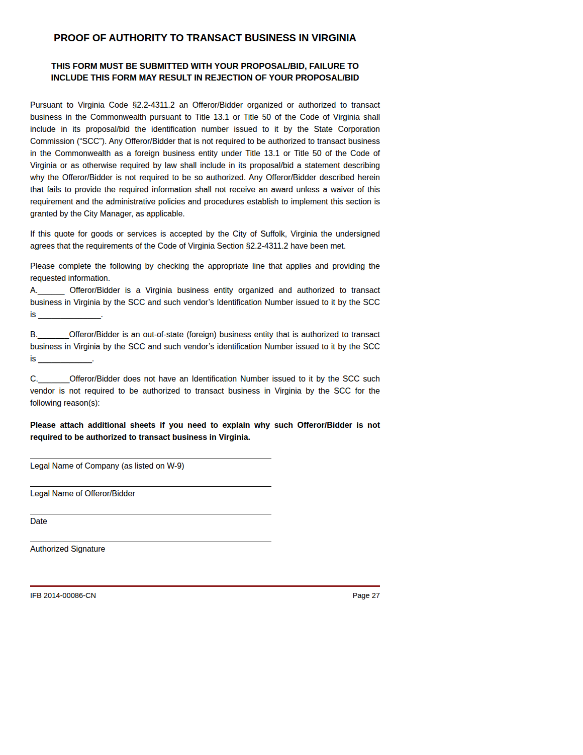PROOF OF AUTHORITY TO TRANSACT BUSINESS IN VIRGINIA
THIS FORM MUST BE SUBMITTED WITH YOUR PROPOSAL/BID, FAILURE TO INCLUDE THIS FORM MAY RESULT IN REJECTION OF YOUR PROPOSAL/BID
Pursuant to Virginia Code §2.2-4311.2 an Offeror/Bidder organized or authorized to transact business in the Commonwealth pursuant to Title 13.1 or Title 50 of the Code of Virginia shall include in its proposal/bid the identification number issued to it by the State Corporation Commission (“SCC”). Any Offeror/Bidder that is not required to be authorized to transact business in the Commonwealth as a foreign business entity under Title 13.1 or Title 50 of the Code of Virginia or as otherwise required by law shall include in its proposal/bid a statement describing why the Offeror/Bidder is not required to be so authorized. Any Offeror/Bidder described herein that fails to provide the required information shall not receive an award unless a waiver of this requirement and the administrative policies and procedures establish to implement this section is granted by the City Manager, as applicable.
If this quote for goods or services is accepted by the City of Suffolk, Virginia the undersigned agrees that the requirements of the Code of Virginia Section §2.2-4311.2 have been met.
Please complete the following by checking the appropriate line that applies and providing the requested information.
A.______ Offeror/Bidder is a Virginia business entity organized and authorized to transact business in Virginia by the SCC and such vendor’s Identification Number issued to it by the SCC is ______________.
B._______Offeror/Bidder is an out-of-state (foreign) business entity that is authorized to transact business in Virginia by the SCC and such vendor’s identification Number issued to it by the SCC is ____________.
C._______Offeror/Bidder does not have an Identification Number issued to it by the SCC such vendor is not required to be authorized to transact business in Virginia by the SCC for the following reason(s):
Please attach additional sheets if you need to explain why such Offeror/Bidder is not required to be authorized to transact business in Virginia.
Legal Name of Company (as listed on W-9)
Legal Name of Offeror/Bidder
Date
Authorized Signature
IFB 2014-00086-CN Page 27